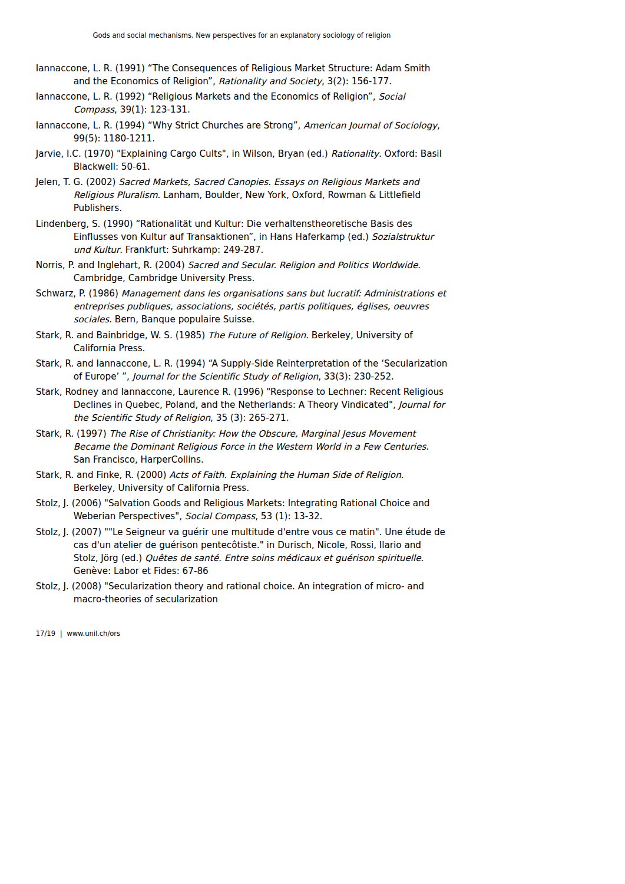Gods and social mechanisms. New perspectives for an explanatory sociology of religion
Iannaccone, L. R. (1991) “The Consequences of Religious Market Structure: Adam Smith and the Economics of Religion”, Rationality and Society, 3(2): 156-177.
Iannaccone, L. R. (1992) “Religious Markets and the Economics of Religion”, Social Compass, 39(1): 123-131.
Iannaccone, L. R. (1994) “Why Strict Churches are Strong”, American Journal of Sociology, 99(5): 1180-1211.
Jarvie, I.C. (1970) "Explaining Cargo Cults", in Wilson, Bryan (ed.) Rationality. Oxford: Basil Blackwell: 50-61.
Jelen, T. G. (2002) Sacred Markets, Sacred Canopies. Essays on Religious Markets and Religious Pluralism. Lanham, Boulder, New York, Oxford, Rowman & Littlefield Publishers.
Lindenberg, S. (1990) “Rationalität und Kultur: Die verhaltenstheoretische Basis des Einflusses von Kultur auf Transaktionen”, in Hans Haferkamp (ed.) Sozialstruktur und Kultur. Frankfurt: Suhrkamp: 249-287.
Norris, P. and Inglehart, R. (2004) Sacred and Secular. Religion and Politics Worldwide. Cambridge, Cambridge University Press.
Schwarz, P. (1986) Management dans les organisations sans but lucratif: Administrations et entreprises publiques, associations, sociétés, partis politiques, églises, oeuvres sociales. Bern, Banque populaire Suisse.
Stark, R. and Bainbridge, W. S. (1985) The Future of Religion. Berkeley, University of California Press.
Stark, R. and Iannaccone, L. R. (1994) “A Supply-Side Reinterpretation of the ‘Secularization of Europe’ ”, Journal for the Scientific Study of Religion, 33(3): 230-252.
Stark, Rodney and Iannaccone, Laurence R. (1996) "Response to Lechner: Recent Religious Declines in Quebec, Poland, and the Netherlands: A Theory Vindicated", Journal for the Scientific Study of Religion, 35 (3): 265-271.
Stark, R. (1997) The Rise of Christianity: How the Obscure, Marginal Jesus Movement Became the Dominant Religious Force in the Western World in a Few Centuries. San Francisco, HarperCollins.
Stark, R. and Finke, R. (2000) Acts of Faith. Explaining the Human Side of Religion. Berkeley, University of California Press.
Stolz, J. (2006) "Salvation Goods and Religious Markets: Integrating Rational Choice and Weberian Perspectives", Social Compass, 53 (1): 13-32.
Stolz, J. (2007) ""Le Seigneur va guérir une multitude d'entre vous ce matin". Une étude de cas d'un atelier de guérison pentecôtiste." in Durisch, Nicole, Rossi, Ilario and Stolz, Jörg (ed.) Quêtes de santé. Entre soins médicaux et guérison spirituelle. Genève: Labor et Fides: 67-86
Stolz, J. (2008) "Secularization theory and rational choice. An integration of micro- and macro-theories of secularization
17/19 | www.unil.ch/ors